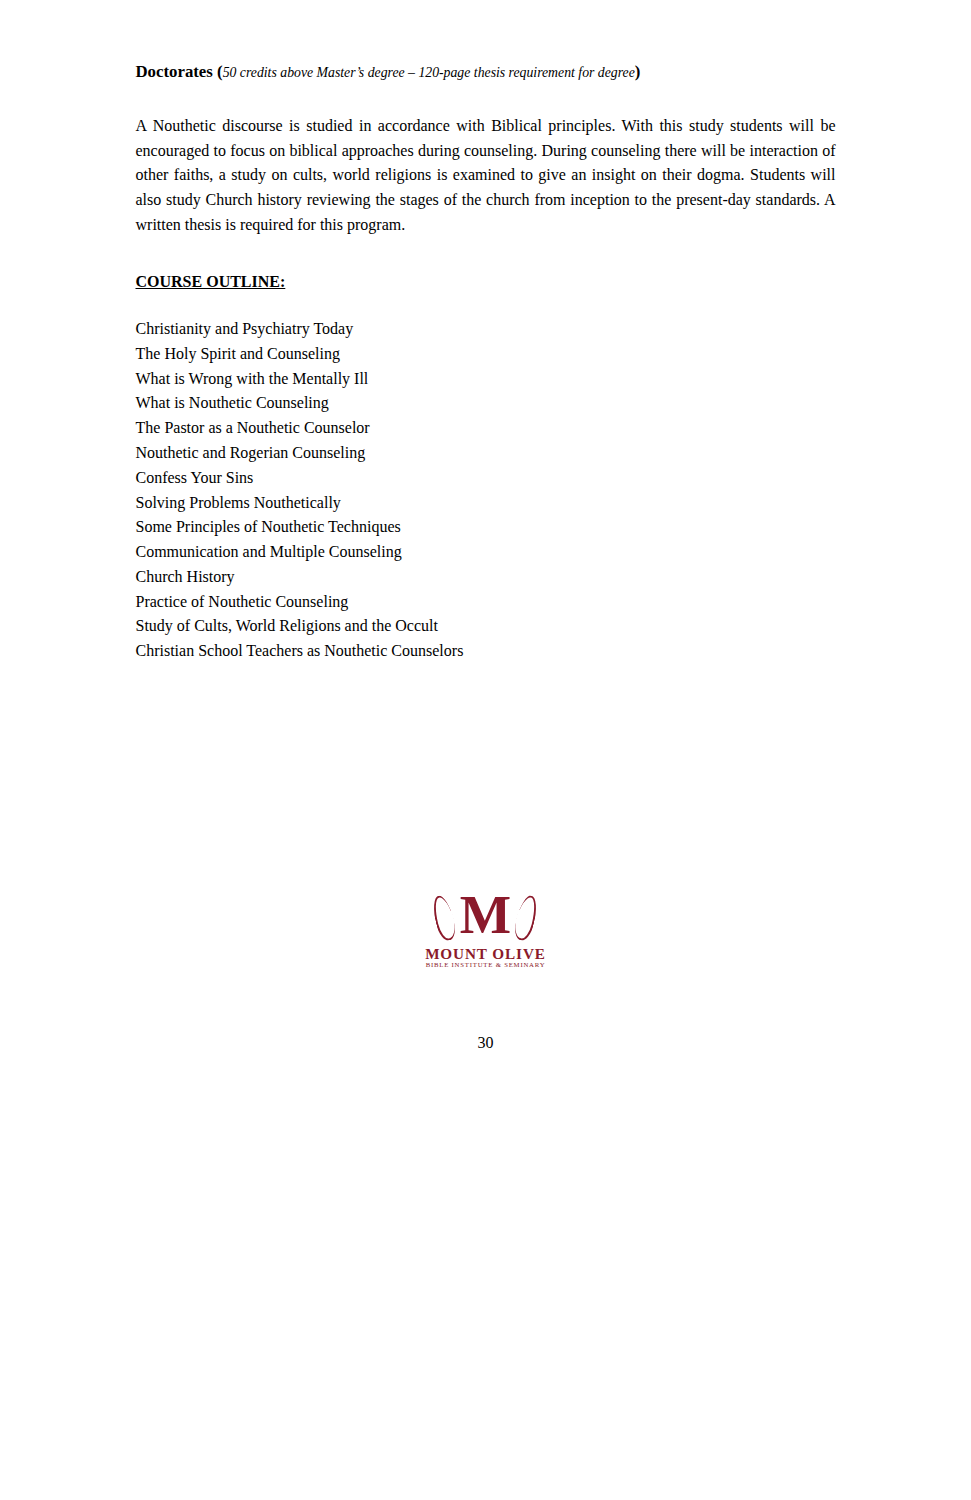Doctorates (50 credits above Master’s degree – 120-page thesis requirement for degree)
A Nouthetic discourse is studied in accordance with Biblical principles. With this study students will be encouraged to focus on biblical approaches during counseling. During counseling there will be interaction of other faiths, a study on cults, world religions is examined to give an insight on their dogma. Students will also study Church history reviewing the stages of the church from inception to the present-day standards. A written thesis is required for this program.
COURSE OUTLINE:
Christianity and Psychiatry Today
The Holy Spirit and Counseling
What is Wrong with the Mentally Ill
What is Nouthetic Counseling
The Pastor as a Nouthetic Counselor
Nouthetic and Rogerian Counseling
Confess Your Sins
Solving Problems Nouthetically
Some Principles of Nouthetic Techniques
Communication and Multiple Counseling
Church History
Practice of Nouthetic Counseling
Study of Cults, World Religions and the Occult
Christian School Teachers as Nouthetic Counselors
M
MOUNT OLIVE
BIBLE INSTITUTE & SEMINARY
30